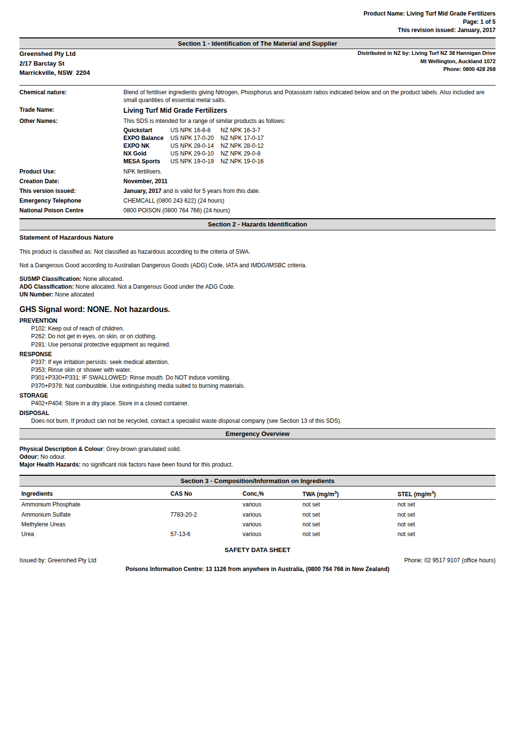Product Name: Living Turf Mid Grade Fertilizers
Page: 1 of 5
This revision issued: January, 2017
Section 1 - Identification of The Material and Supplier
Greenshed Pty Ltd
2/17 Barclay St
Marrickville, NSW 2204
Distributed in NZ by: Living Turf NZ 38 Hannigan Drive
Mt Wellington, Auckland 1072
Phone: 0800 428 268
| Chemical nature: | Blend of fertiliser ingredients giving Nitrogen, Phosphorus and Potassium ratios indicated below and on the product labels. Also included are small quantities of essential metal salts. |
| Trade Name: | Living Turf Mid Grade Fertilizers |
| Other Names: | This SDS is intended for a range of similar products as follows: / Quickstart / US NPK 16-8-8 / NZ NPK 16-3-7 / / EXPO Balance / US NPK 17-0-20 / NZ NPK 17-0-17 / / EXPO NK / US NPK 28-0-14 / NZ NPK 28-0-12 / / NX Gold / US NPK 29-0-10 / NZ NPK 29-0-8 / / MESA Sports / US NPK 19-0-19 / NZ NPK 19-0-16 / |
| Product Use: | NPK fertilisers. |
| Creation Date: | November, 2011 |
| This version issued: | January, 2017 and is valid for 5 years from this date. |
| Emergency Telephone | CHEMCALL (0800 243 622) (24 hours) |
| National Poison Centre | 0800 POISON (0800 764 766) (24 hours) |
Section 2 - Hazards Identification
Statement of Hazardous Nature
This product is classified as: Not classified as hazardous according to the criteria of SWA.
Not a Dangerous Good according to Australian Dangerous Goods (ADG) Code, IATA and IMDG/IMSBC criteria.
SUSMP Classification: None allocated.
ADG Classification: None allocated. Not a Dangerous Good under the ADG Code.
UN Number: None allocated
GHS Signal word: NONE. Not hazardous.
PREVENTION
P102: Keep out of reach of children.
P262: Do not get in eyes, on skin, or on clothing.
P281: Use personal protective equipment as required.
RESPONSE
P337: If eye irritation persists: seek medical attention.
P353: Rinse skin or shower with water.
P301+P330+P331: IF SWALLOWED: Rinse mouth. Do NOT induce vomiting.
P370+P378: Not combustible. Use extinguishing media suited to burning materials.
STORAGE
P402+P404: Store in a dry place. Store in a closed container.
DISPOSAL
Does not burn. If product can not be recycled, contact a specialist waste disposal company (see Section 13 of this SDS).
Emergency Overview
Physical Description & Colour: Grey-brown granulated solid.
Odour: No odour.
Major Health Hazards: no significant risk factors have been found for this product.
Section 3 - Composition/Information on Ingredients
| Ingredients | CAS No | Conc,% | TWA (mg/m 3 ) | STEL (mg/m 3 ) |
| --- | --- | --- | --- | --- |
| Ammonium Phosphate | | various | not set | not set |
| Ammonium Sulfate | 7783-20-2 | various | not set | not set |
| Methylene Ureas | | various | not set | not set |
| Urea | 57-13-6 | various | not set | not set |
SAFETY DATA SHEET
Issued by: Greenshed Pty Ltd Phone: 02 9517 9107 (office hours)
Poisons Information Centre: 13 1126 from anywhere in Australia, (0800 764 766 in New Zealand)